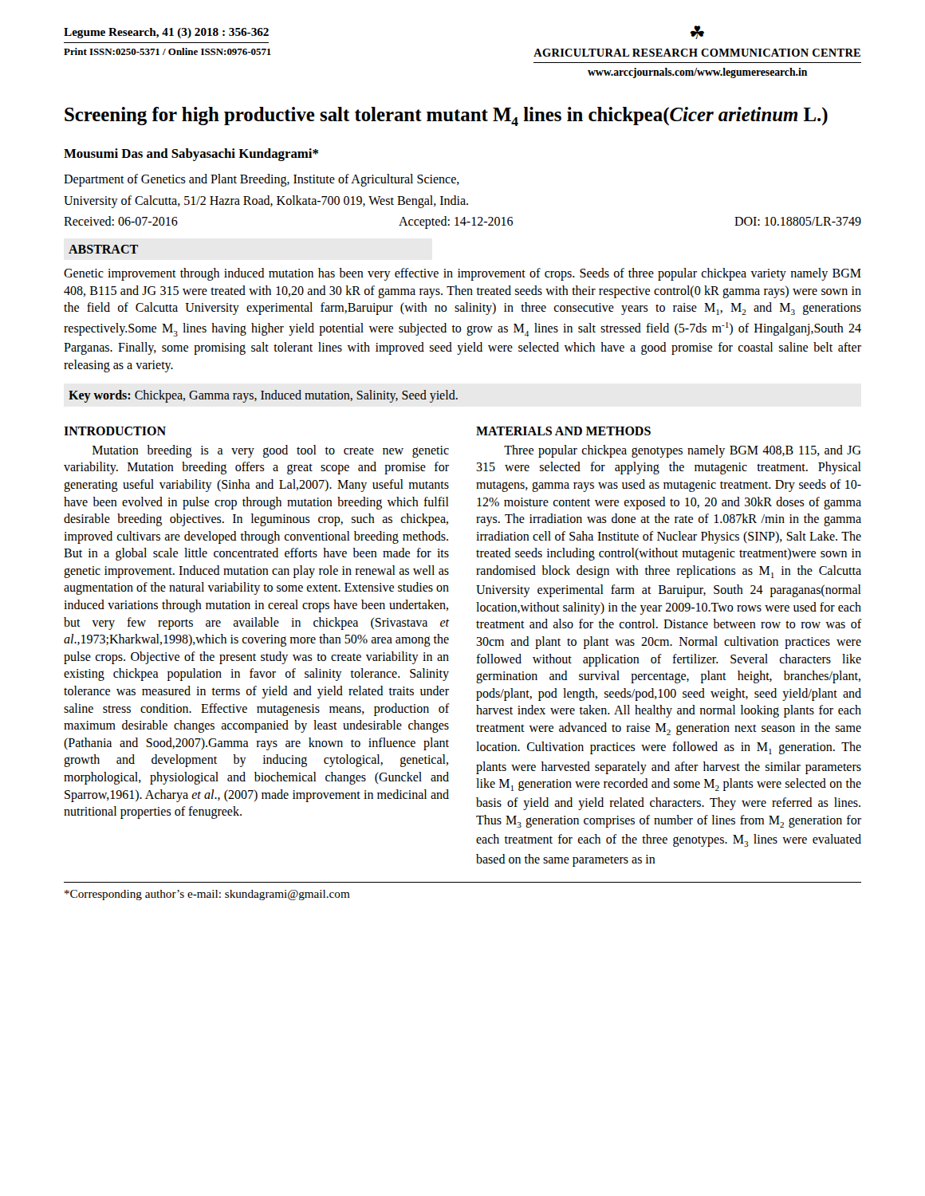Legume Research, 41 (3) 2018 : 356-362
Print ISSN:0250-5371 / Online ISSN:0976-0571
☘
AGRICULTURAL RESEARCH COMMUNICATION CENTRE
www.arccjournals.com/www.legumeresearch.in
Screening for high productive salt tolerant mutant M4 lines in chickpea(Cicer arietinum L.)
Mousumi Das and Sabyasachi Kundagrami*
Department of Genetics and Plant Breeding, Institute of Agricultural Science,
University of Calcutta, 51/2 Hazra Road, Kolkata-700 019, West Bengal, India.
Received: 06-07-2016 Accepted: 14-12-2016 DOI: 10.18805/LR-3749
ABSTRACT
Genetic improvement through induced mutation has been very effective in improvement of crops. Seeds of three popular chickpea variety namely BGM 408, B115 and JG 315 were treated with 10,20 and 30 kR of gamma rays. Then treated seeds with their respective control(0 kR gamma rays) were sown in the field of Calcutta University experimental farm,Baruipur (with no salinity) in three consecutive years to raise M1, M2 and M3 generations respectively.Some M3 lines having higher yield potential were subjected to grow as M4 lines in salt stressed field (5-7ds m-1) of Hingalganj,South 24 Parganas. Finally, some promising salt tolerant lines with improved seed yield were selected which have a good promise for coastal saline belt after releasing as a variety.
Key words: Chickpea, Gamma rays, Induced mutation, Salinity, Seed yield.
INTRODUCTION
Mutation breeding is a very good tool to create new genetic variability. Mutation breeding offers a great scope and promise for generating useful variability (Sinha and Lal,2007). Many useful mutants have been evolved in pulse crop through mutation breeding which fulfil desirable breeding objectives. In leguminous crop, such as chickpea, improved cultivars are developed through conventional breeding methods. But in a global scale little concentrated efforts have been made for its genetic improvement. Induced mutation can play role in renewal as well as augmentation of the natural variability to some extent. Extensive studies on induced variations through mutation in cereal crops have been undertaken, but very few reports are available in chickpea (Srivastava et al.,1973;Kharkwal,1998),which is covering more than 50% area among the pulse crops. Objective of the present study was to create variability in an existing chickpea population in favor of salinity tolerance. Salinity tolerance was measured in terms of yield and yield related traits under saline stress condition. Effective mutagenesis means, production of maximum desirable changes accompanied by least undesirable changes (Pathania and Sood,2007).Gamma rays are known to influence plant growth and development by inducing cytological, genetical, morphological, physiological and biochemical changes (Gunckel and Sparrow,1961). Acharya et al., (2007) made improvement in medicinal and nutritional properties of fenugreek.
MATERIALS AND METHODS
Three popular chickpea genotypes namely BGM 408,B 115, and JG 315 were selected for applying the mutagenic treatment. Physical mutagens, gamma rays was used as mutagenic treatment. Dry seeds of 10-12% moisture content were exposed to 10, 20 and 30kR doses of gamma rays. The irradiation was done at the rate of 1.087kR /min in the gamma irradiation cell of Saha Institute of Nuclear Physics (SINP), Salt Lake. The treated seeds including control(without mutagenic treatment)were sown in randomised block design with three replications as M1 in the Calcutta University experimental farm at Baruipur, South 24 paraganas(normal location,without salinity) in the year 2009-10.Two rows were used for each treatment and also for the control. Distance between row to row was of 30cm and plant to plant was 20cm. Normal cultivation practices were followed without application of fertilizer. Several characters like germination and survival percentage, plant height, branches/plant, pods/plant, pod length, seeds/pod,100 seed weight, seed yield/plant and harvest index were taken. All healthy and normal looking plants for each treatment were advanced to raise M2 generation next season in the same location. Cultivation practices were followed as in M1 generation. The plants were harvested separately and after harvest the similar parameters like M1 generation were recorded and some M2 plants were selected on the basis of yield and yield related characters. They were referred as lines. Thus M3 generation comprises of number of lines from M2 generation for each treatment for each of the three genotypes. M3 lines were evaluated based on the same parameters as in
*Corresponding author’s e-mail: skundagrami@gmail.com